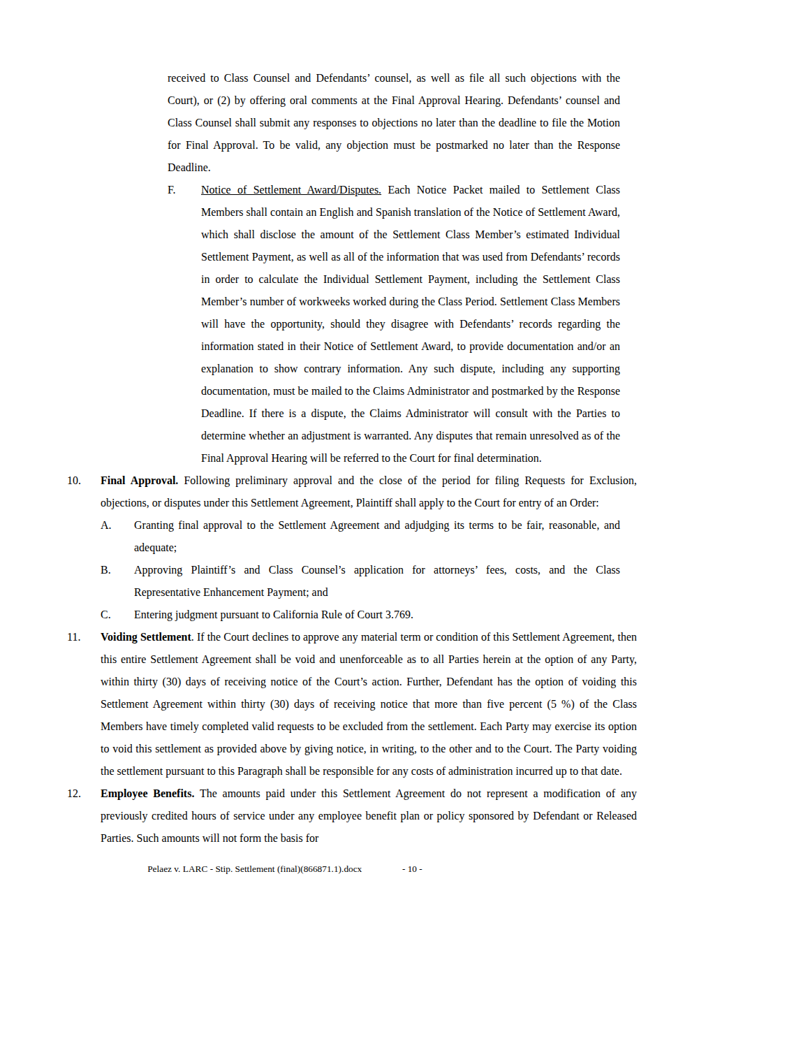received to Class Counsel and Defendants’ counsel, as well as file all such objections with the Court), or (2) by offering oral comments at the Final Approval Hearing. Defendants’ counsel and Class Counsel shall submit any responses to objections no later than the deadline to file the Motion for Final Approval. To be valid, any objection must be postmarked no later than the Response Deadline.
F. Notice of Settlement Award/Disputes. Each Notice Packet mailed to Settlement Class Members shall contain an English and Spanish translation of the Notice of Settlement Award, which shall disclose the amount of the Settlement Class Member’s estimated Individual Settlement Payment, as well as all of the information that was used from Defendants’ records in order to calculate the Individual Settlement Payment, including the Settlement Class Member’s number of workweeks worked during the Class Period. Settlement Class Members will have the opportunity, should they disagree with Defendants’ records regarding the information stated in their Notice of Settlement Award, to provide documentation and/or an explanation to show contrary information. Any such dispute, including any supporting documentation, must be mailed to the Claims Administrator and postmarked by the Response Deadline. If there is a dispute, the Claims Administrator will consult with the Parties to determine whether an adjustment is warranted. Any disputes that remain unresolved as of the Final Approval Hearing will be referred to the Court for final determination.
10. Final Approval. Following preliminary approval and the close of the period for filing Requests for Exclusion, objections, or disputes under this Settlement Agreement, Plaintiff shall apply to the Court for entry of an Order:
A. Granting final approval to the Settlement Agreement and adjudging its terms to be fair, reasonable, and adequate;
B. Approving Plaintiff’s and Class Counsel’s application for attorneys’ fees, costs, and the Class Representative Enhancement Payment; and
C. Entering judgment pursuant to California Rule of Court 3.769.
11. Voiding Settlement. If the Court declines to approve any material term or condition of this Settlement Agreement, then this entire Settlement Agreement shall be void and unenforceable as to all Parties herein at the option of any Party, within thirty (30) days of receiving notice of the Court’s action. Further, Defendant has the option of voiding this Settlement Agreement within thirty (30) days of receiving notice that more than five percent (5 %) of the Class Members have timely completed valid requests to be excluded from the settlement. Each Party may exercise its option to void this settlement as provided above by giving notice, in writing, to the other and to the Court. The Party voiding the settlement pursuant to this Paragraph shall be responsible for any costs of administration incurred up to that date.
12. Employee Benefits. The amounts paid under this Settlement Agreement do not represent a modification of any previously credited hours of service under any employee benefit plan or policy sponsored by Defendant or Released Parties. Such amounts will not form the basis for
Pelaez v. LARC - Stip. Settlement (final)(866871.1).docx - 10 -